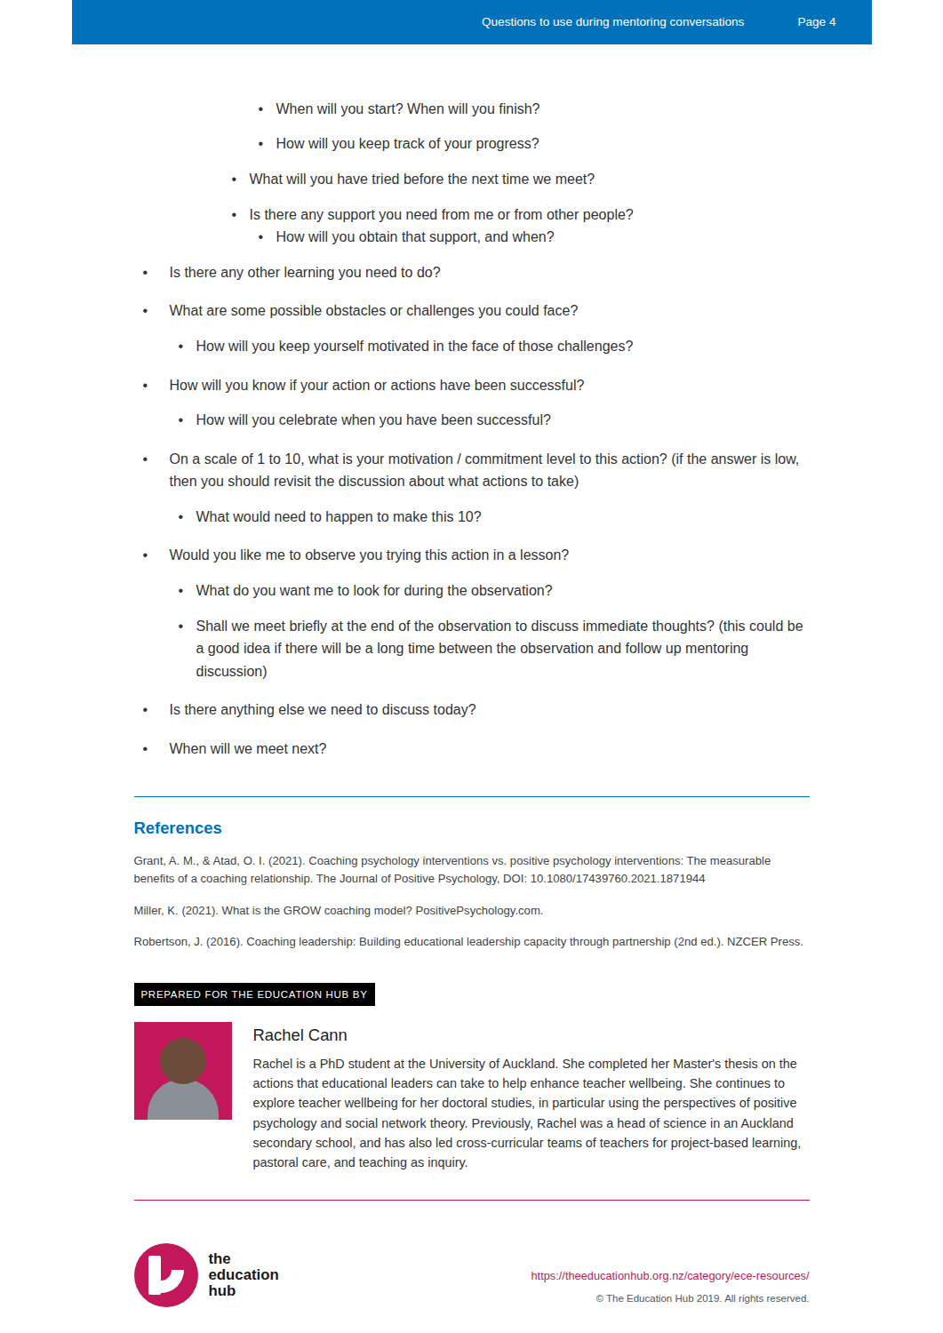Questions to use during mentoring conversations
Page 4
When will you start? When will you finish?
How will you keep track of your progress?
What will you have tried before the next time we meet?
Is there any support you need from me or from other people?
How will you obtain that support, and when?
Is there any other learning you need to do?
What are some possible obstacles or challenges you could face?
How will you keep yourself motivated in the face of those challenges?
How will you know if your action or actions have been successful?
How will you celebrate when you have been successful?
On a scale of 1 to 10, what is your motivation / commitment level to this action? (if the answer is low, then you should revisit the discussion about what actions to take)
What would need to happen to make this 10?
Would you like me to observe you trying this action in a lesson?
What do you want me to look for during the observation?
Shall we meet briefly at the end of the observation to discuss immediate thoughts? (this could be a good idea if there will be a long time between the observation and follow up mentoring discussion)
Is there anything else we need to discuss today?
When will we meet next?
References
Grant, A. M., & Atad, O. I. (2021). Coaching psychology interventions vs. positive psychology interventions: The measurable benefits of a coaching relationship. The Journal of Positive Psychology, DOI: 10.1080/17439760.2021.1871944
Miller, K. (2021). What is the GROW coaching model? PositivePsychology.com.
Robertson, J. (2016). Coaching leadership: Building educational leadership capacity through partnership (2nd ed.). NZCER Press.
PREPARED FOR THE EDUCATION HUB BY
Rachel Cann
Rachel is a PhD student at the University of Auckland. She completed her Master's thesis on the actions that educational leaders can take to help enhance teacher wellbeing. She continues to explore teacher wellbeing for her doctoral studies, in particular using the perspectives of positive psychology and social network theory. Previously, Rachel was a head of science in an Auckland secondary school, and has also led cross-curricular teams of teachers for project-based learning, pastoral care, and teaching as inquiry.
the education hub
https://theeducationhub.org.nz/category/ece-resources/
© The Education Hub 2019. All rights reserved.